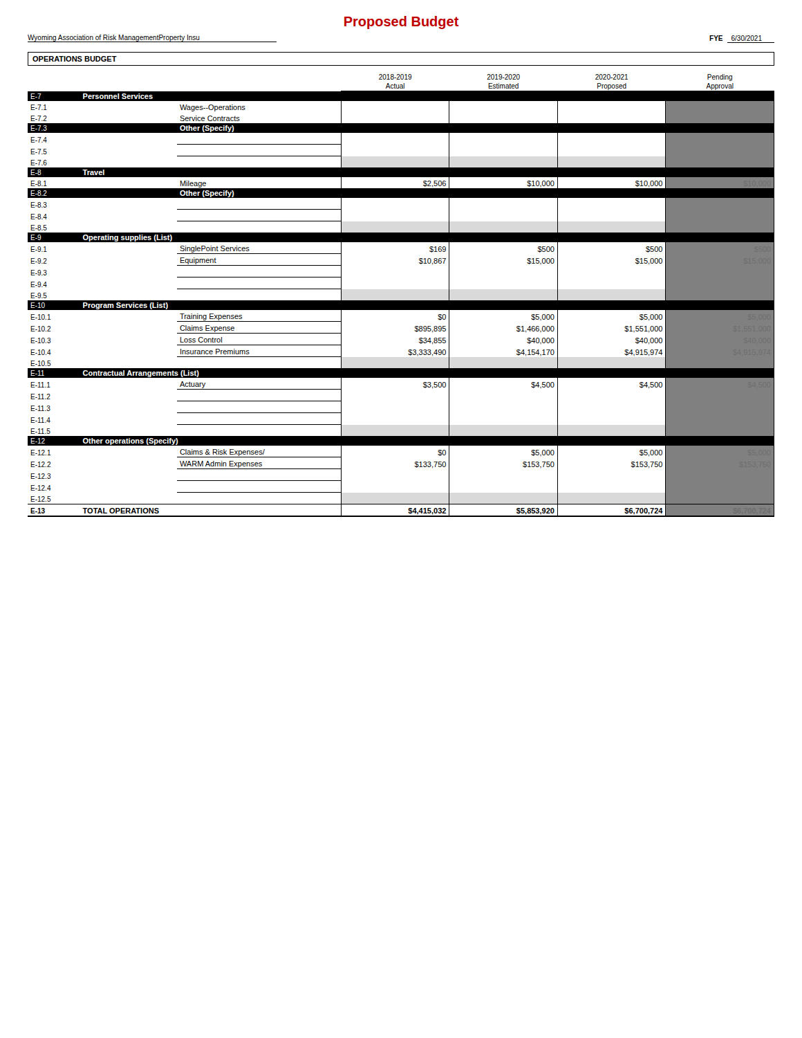Proposed Budget
Wyoming Association of Risk ManagementProperty Insu
FYE 6/30/2021
OPERATIONS BUDGET
| | | | 2018-2019 | 2019-2020 | 2020-2021 | Pending |
| --- | --- | --- | --- | --- | --- | --- |
| | | | Actual | Estimated | Proposed | Approval |
| E-7 | Personnel Services | | | | |
| E-7.1 | | Wages--Operations | | | | |
| E-7.2 | | Service Contracts | | | | |
| E-7.3 | | Other (Specify) | | | | |
| E-7.4 | | | | | | |
| E-7.5 | | | | | | |
| E-7.6 | | | | | | |
| E-8 | Travel | | | | |
| E-8.1 | | Mileage | $2,506 | $10,000 | $10,000 | $10,000 |
| E-8.2 | | Other (Specify) | | | | |
| E-8.3 | | | | | | |
| E-8.4 | | | | | | |
| E-8.5 | | | | | | |
| E-9 | Operating supplies (List) | | | | |
| E-9.1 | | SinglePoint Services | $169 | $500 | $500 | $500 |
| E-9.2 | | Equipment | $10,867 | $15,000 | $15,000 | $15,000 |
| E-9.3 | | | | | | |
| E-9.4 | | | | | | |
| E-9.5 | | | | | | |
| E-10 | Program Services (List) | | | | |
| E-10.1 | | Training Expenses | $0 | $5,000 | $5,000 | $5,000 |
| E-10.2 | | Claims Expense | $895,895 | $1,466,000 | $1,551,000 | $1,551,000 |
| E-10.3 | | Loss Control | $34,855 | $40,000 | $40,000 | $40,000 |
| E-10.4 | | Insurance Premiums | $3,333,490 | $4,154,170 | $4,915,974 | $4,915,974 |
| E-10.5 | | | | | | |
| E-11 | Contractual Arrangements (List) | | | | |
| E-11.1 | | Actuary | $3,500 | $4,500 | $4,500 | $4,500 |
| E-11.2 | | | | | | |
| E-11.3 | | | | | | |
| E-11.4 | | | | | | |
| E-11.5 | | | | | | |
| E-12 | Other operations (Specify) | | | | |
| E-12.1 | | Claims & Risk Expenses/ | $0 | $5,000 | $5,000 | $5,000 |
| E-12.2 | | WARM Admin Expenses | $133,750 | $153,750 | $153,750 | $153,750 |
| E-12.3 | | | | | | |
| E-12.4 | | | | | | |
| E-12.5 | | | | | | |
| E-13 | TOTAL OPERATIONS | $4,415,032 | $5,853,920 | $6,700,724 | $6,700,724 |